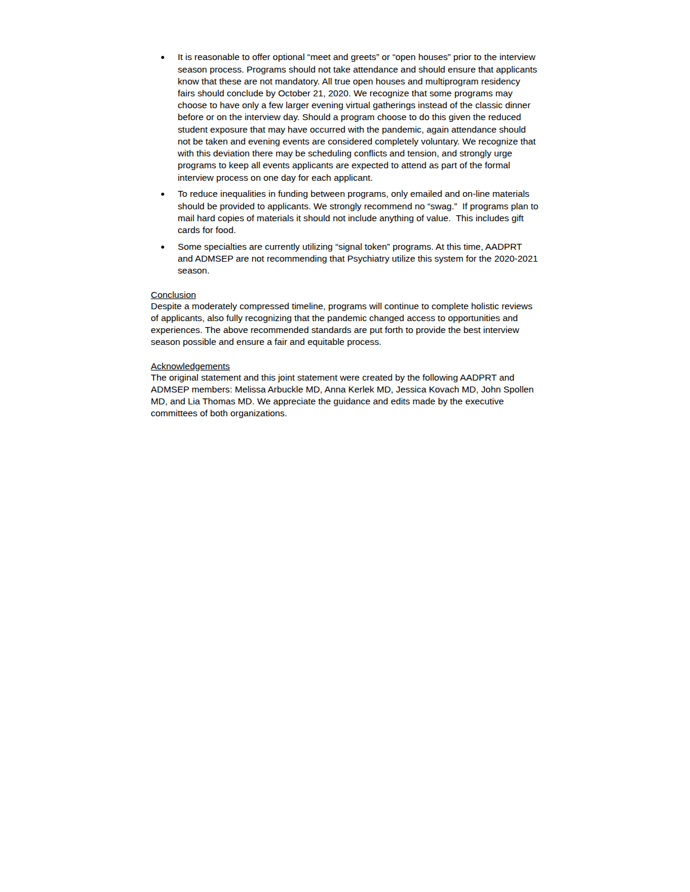It is reasonable to offer optional “meet and greets” or “open houses” prior to the interview season process. Programs should not take attendance and should ensure that applicants know that these are not mandatory. All true open houses and multiprogram residency fairs should conclude by October 21, 2020. We recognize that some programs may choose to have only a few larger evening virtual gatherings instead of the classic dinner before or on the interview day. Should a program choose to do this given the reduced student exposure that may have occurred with the pandemic, again attendance should not be taken and evening events are considered completely voluntary. We recognize that with this deviation there may be scheduling conflicts and tension, and strongly urge programs to keep all events applicants are expected to attend as part of the formal interview process on one day for each applicant.
To reduce inequalities in funding between programs, only emailed and on-line materials should be provided to applicants. We strongly recommend no “swag.” If programs plan to mail hard copies of materials it should not include anything of value. This includes gift cards for food.
Some specialties are currently utilizing “signal token” programs. At this time, AADPRT and ADMSEP are not recommending that Psychiatry utilize this system for the 2020-2021 season.
Conclusion
Despite a moderately compressed timeline, programs will continue to complete holistic reviews of applicants, also fully recognizing that the pandemic changed access to opportunities and experiences. The above recommended standards are put forth to provide the best interview season possible and ensure a fair and equitable process.
Acknowledgements
The original statement and this joint statement were created by the following AADPRT and ADMSEP members: Melissa Arbuckle MD, Anna Kerlek MD, Jessica Kovach MD, John Spollen MD, and Lia Thomas MD. We appreciate the guidance and edits made by the executive committees of both organizations.